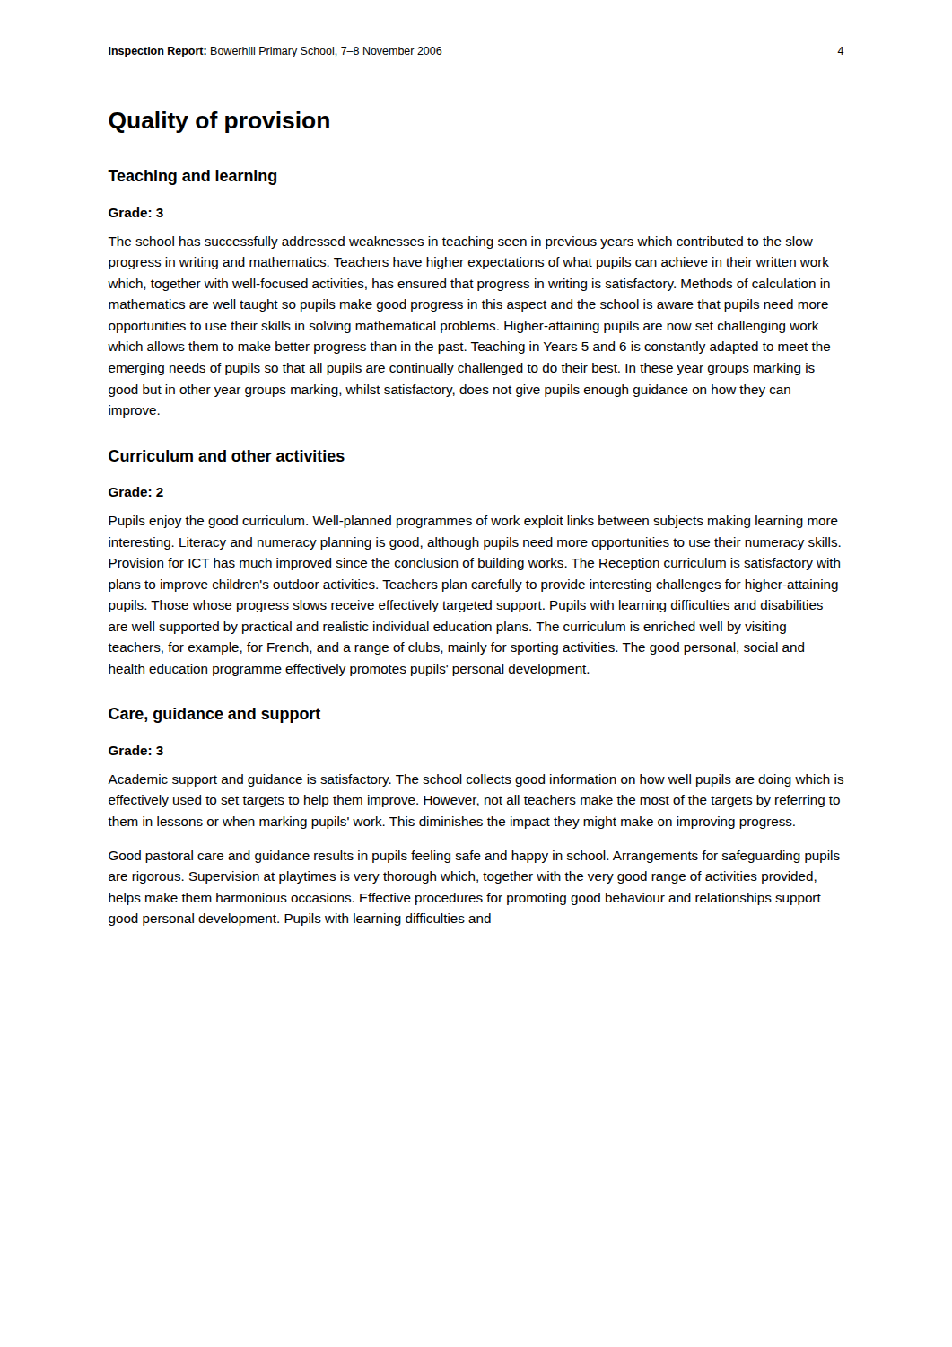Inspection Report: Bowerhill Primary School, 7–8 November 2006
4
Quality of provision
Teaching and learning
Grade: 3
The school has successfully addressed weaknesses in teaching seen in previous years which contributed to the slow progress in writing and mathematics. Teachers have higher expectations of what pupils can achieve in their written work which, together with well-focused activities, has ensured that progress in writing is satisfactory. Methods of calculation in mathematics are well taught so pupils make good progress in this aspect and the school is aware that pupils need more opportunities to use their skills in solving mathematical problems. Higher-attaining pupils are now set challenging work which allows them to make better progress than in the past. Teaching in Years 5 and 6 is constantly adapted to meet the emerging needs of pupils so that all pupils are continually challenged to do their best. In these year groups marking is good but in other year groups marking, whilst satisfactory, does not give pupils enough guidance on how they can improve.
Curriculum and other activities
Grade: 2
Pupils enjoy the good curriculum. Well-planned programmes of work exploit links between subjects making learning more interesting. Literacy and numeracy planning is good, although pupils need more opportunities to use their numeracy skills. Provision for ICT has much improved since the conclusion of building works. The Reception curriculum is satisfactory with plans to improve children's outdoor activities. Teachers plan carefully to provide interesting challenges for higher-attaining pupils. Those whose progress slows receive effectively targeted support. Pupils with learning difficulties and disabilities are well supported by practical and realistic individual education plans. The curriculum is enriched well by visiting teachers, for example, for French, and a range of clubs, mainly for sporting activities. The good personal, social and health education programme effectively promotes pupils' personal development.
Care, guidance and support
Grade: 3
Academic support and guidance is satisfactory. The school collects good information on how well pupils are doing which is effectively used to set targets to help them improve. However, not all teachers make the most of the targets by referring to them in lessons or when marking pupils' work. This diminishes the impact they might make on improving progress.
Good pastoral care and guidance results in pupils feeling safe and happy in school. Arrangements for safeguarding pupils are rigorous. Supervision at playtimes is very thorough which, together with the very good range of activities provided, helps make them harmonious occasions. Effective procedures for promoting good behaviour and relationships support good personal development. Pupils with learning difficulties and